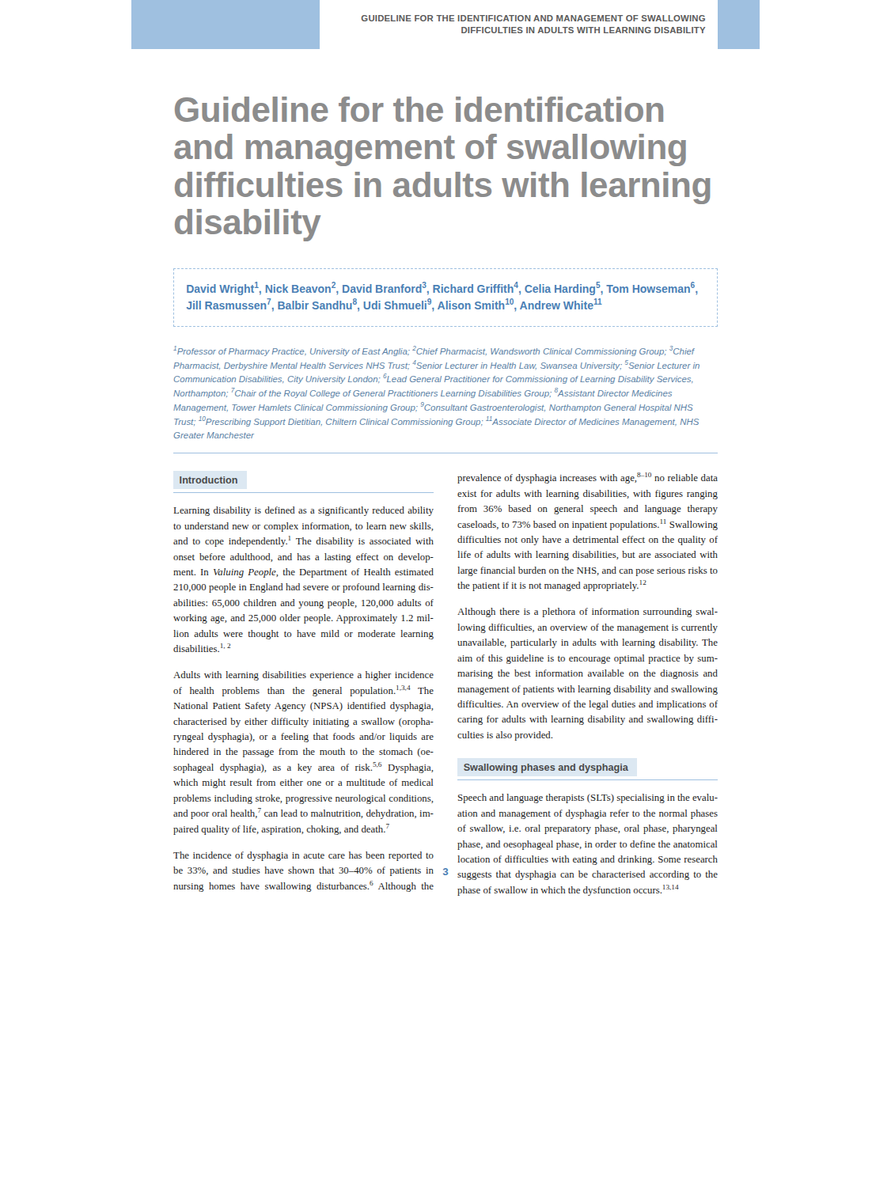Guideline for the identification and management of swallowing
difficulties in adults with learning disability
Guideline for the identification and management of swallowing difficulties in adults with learning disability
David Wright1, Nick Beavon2, David Branford3, Richard Griffith4, Celia Harding5, Tom Howseman6, Jill Rasmussen7, Balbir Sandhu8, Udi Shmueli9, Alison Smith10, Andrew White11
1Professor of Pharmacy Practice, University of East Anglia; 2Chief Pharmacist, Wandsworth Clinical Commissioning Group; 3Chief Pharmacist, Derbyshire Mental Health Services NHS Trust; 4Senior Lecturer in Health Law, Swansea University; 5Senior Lecturer in Communication Disabilities, City University London; 6Lead General Practitioner for Commissioning of Learning Disability Services, Northampton; 7Chair of the Royal College of General Practitioners Learning Disabilities Group; 8Assistant Director Medicines Management, Tower Hamlets Clinical Commissioning Group; 9Consultant Gastroenterologist, Northampton General Hospital NHS Trust; 10Prescribing Support Dietitian, Chiltern Clinical Commissioning Group; 11Associate Director of Medicines Management, NHS Greater Manchester
Introduction
Learning disability is defined as a significantly reduced ability to understand new or complex information, to learn new skills, and to cope independently.1 The disability is associated with onset before adulthood, and has a lasting effect on development. In Valuing People, the Department of Health estimated 210,000 people in England had severe or profound learning disabilities: 65,000 children and young people, 120,000 adults of working age, and 25,000 older people. Approximately 1.2 million adults were thought to have mild or moderate learning disabilities.1, 2
Adults with learning disabilities experience a higher incidence of health problems than the general population.1,3,4 The National Patient Safety Agency (NPSA) identified dysphagia, characterised by either difficulty initiating a swallow (oropharyngeal dysphagia), or a feeling that foods and/or liquids are hindered in the passage from the mouth to the stomach (oesophageal dysphagia), as a key area of risk.5,6 Dysphagia, which might result from either one or a multitude of medical problems including stroke, progressive neurological conditions, and poor oral health,7 can lead to malnutrition, dehydration, impaired quality of life, aspiration, choking, and death.7
The incidence of dysphagia in acute care has been reported to be 33%, and studies have shown that 30–40% of patients in nursing homes have swallowing disturbances.6 Although the prevalence of dysphagia increases with age,8–10 no reliable data exist for adults with learning disabilities, with figures ranging from 36% based on general speech and language therapy caseloads, to 73% based on inpatient populations.11 Swallowing difficulties not only have a detrimental effect on the quality of life of adults with learning disabilities, but are associated with large financial burden on the NHS, and can pose serious risks to the patient if it is not managed appropriately.12
Although there is a plethora of information surrounding swallowing difficulties, an overview of the management is currently unavailable, particularly in adults with learning disability. The aim of this guideline is to encourage optimal practice by summarising the best information available on the diagnosis and management of patients with learning disability and swallowing difficulties. An overview of the legal duties and implications of caring for adults with learning disability and swallowing difficulties is also provided.
Swallowing phases and dysphagia
Speech and language therapists (SLTs) specialising in the evaluation and management of dysphagia refer to the normal phases of swallow, i.e. oral preparatory phase, oral phase, pharyngeal phase, and oesophageal phase, in order to define the anatomical location of difficulties with eating and drinking. Some research suggests that dysphagia can be characterised according to the phase of swallow in which the dysfunction occurs.13,14
3